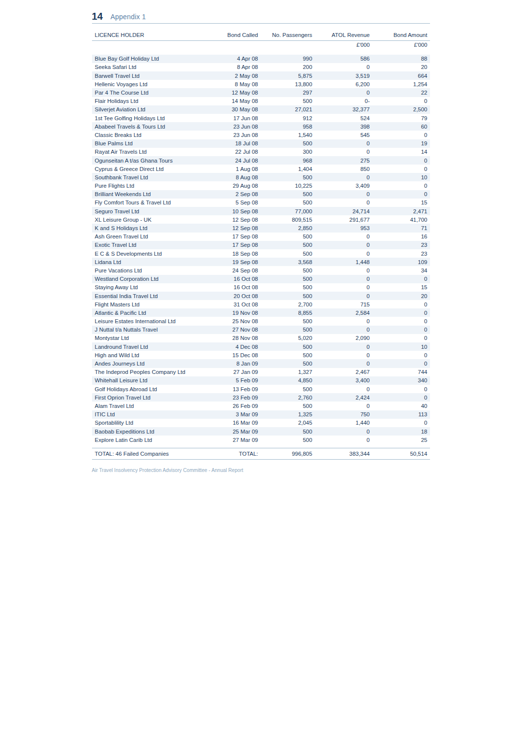14
Appendix 1
| LICENCE HOLDER | Bond Called | No. Passengers | ATOL Revenue | Bond Amount |
| --- | --- | --- | --- | --- |
| | | | £'000 | £'000 |
| Blue Bay Golf Holiday Ltd | 4 Apr 08 | 990 | 586 | 88 |
| Seeka Safari Ltd | 8 Apr 08 | 200 | 0 | 20 |
| Barwell Travel Ltd | 2 May 08 | 5,875 | 3,519 | 664 |
| Hellenic Voyages Ltd | 8 May 08 | 13,800 | 6,200 | 1,254 |
| Par 4 The Course Ltd | 12 May 08 | 297 | 0 | 22 |
| Flair Holidays Ltd | 14 May 08 | 500 | 0- | 0 |
| Silverjet Aviation Ltd | 30 May 08 | 27,021 | 32,377 | 2,500 |
| 1st Tee Golfing Holidays Ltd | 17 Jun 08 | 912 | 524 | 79 |
| Ababeel Travels & Tours Ltd | 23 Jun 08 | 958 | 398 | 60 |
| Classic Breaks Ltd | 23 Jun 08 | 1,540 | 545 | 0 |
| Blue Palms Ltd | 18 Jul 08 | 500 | 0 | 19 |
| Rayat Air Travels Ltd | 22 Jul 08 | 300 | 0 | 14 |
| Ogunseitan A t/as Ghana Tours | 24 Jul 08 | 968 | 275 | 0 |
| Cyprus & Greece Direct Ltd | 1 Aug 08 | 1,404 | 850 | 0 |
| Southbank Travel Ltd | 8 Aug 08 | 500 | 0 | 10 |
| Pure Flights Ltd | 29 Aug 08 | 10,225 | 3,409 | 0 |
| Brilliant Weekends Ltd | 2 Sep 08 | 500 | 0 | 0 |
| Fly Comfort Tours & Travel Ltd | 5 Sep 08 | 500 | 0 | 15 |
| Seguro Travel Ltd | 10 Sep 08 | 77,000 | 24,714 | 2,471 |
| XL Leisure Group - UK | 12 Sep 08 | 809,515 | 291,677 | 41,700 |
| K and S Holidays Ltd | 12 Sep 08 | 2,850 | 953 | 71 |
| Ash Green Travel Ltd | 17 Sep 08 | 500 | 0 | 16 |
| Exotic Travel Ltd | 17 Sep 08 | 500 | 0 | 23 |
| E C & S Developments Ltd | 18 Sep 08 | 500 | 0 | 23 |
| Lidana Ltd | 19 Sep 08 | 3,568 | 1,448 | 109 |
| Pure Vacations Ltd | 24 Sep 08 | 500 | 0 | 34 |
| Westland Corporation Ltd | 16 Oct 08 | 500 | 0 | 0 |
| Staying Away Ltd | 16 Oct 08 | 500 | 0 | 15 |
| Essential India Travel Ltd | 20 Oct 08 | 500 | 0 | 20 |
| Flight Masters Ltd | 31 Oct 08 | 2,700 | 715 | 0 |
| Atlantic & Pacific Ltd | 19 Nov 08 | 8,855 | 2,584 | 0 |
| Leisure Estates International Ltd | 25 Nov 08 | 500 | 0 | 0 |
| J Nuttal t/a Nuttals Travel | 27 Nov 08 | 500 | 0 | 0 |
| Montystar Ltd | 28 Nov 08 | 5,020 | 2,090 | 0 |
| Landround Travel Ltd | 4 Dec 08 | 500 | 0 | 10 |
| High and Wild Ltd | 15 Dec 08 | 500 | 0 | 0 |
| Andes Journeys Ltd | 8 Jan 09 | 500 | 0 | 0 |
| The Indeprod Peoples Company Ltd | 27 Jan 09 | 1,327 | 2,467 | 744 |
| Whitehall Leisure Ltd | 5 Feb 09 | 4,850 | 3,400 | 340 |
| Golf Holidays Abroad Ltd | 13 Feb 09 | 500 | 0 | 0 |
| First Oprion Travel Ltd | 23 Feb 09 | 2,760 | 2,424 | 0 |
| Alam Travel Ltd | 26 Feb 09 | 500 | 0 | 40 |
| ITIC Ltd | 3 Mar 09 | 1,325 | 750 | 113 |
| Sportablility Ltd | 16 Mar 09 | 2,045 | 1,440 | 0 |
| Baobab Expeditions Ltd | 25 Mar 09 | 500 | 0 | 18 |
| Explore Latin Carib Ltd | 27 Mar 09 | 500 | 0 | 25 |
| TOTAL: 46 Failed Companies | TOTAL: | 996,805 | 383,344 | 50,514 |
Air Travel Insolvency Protection Advisory Committee - Annual Report